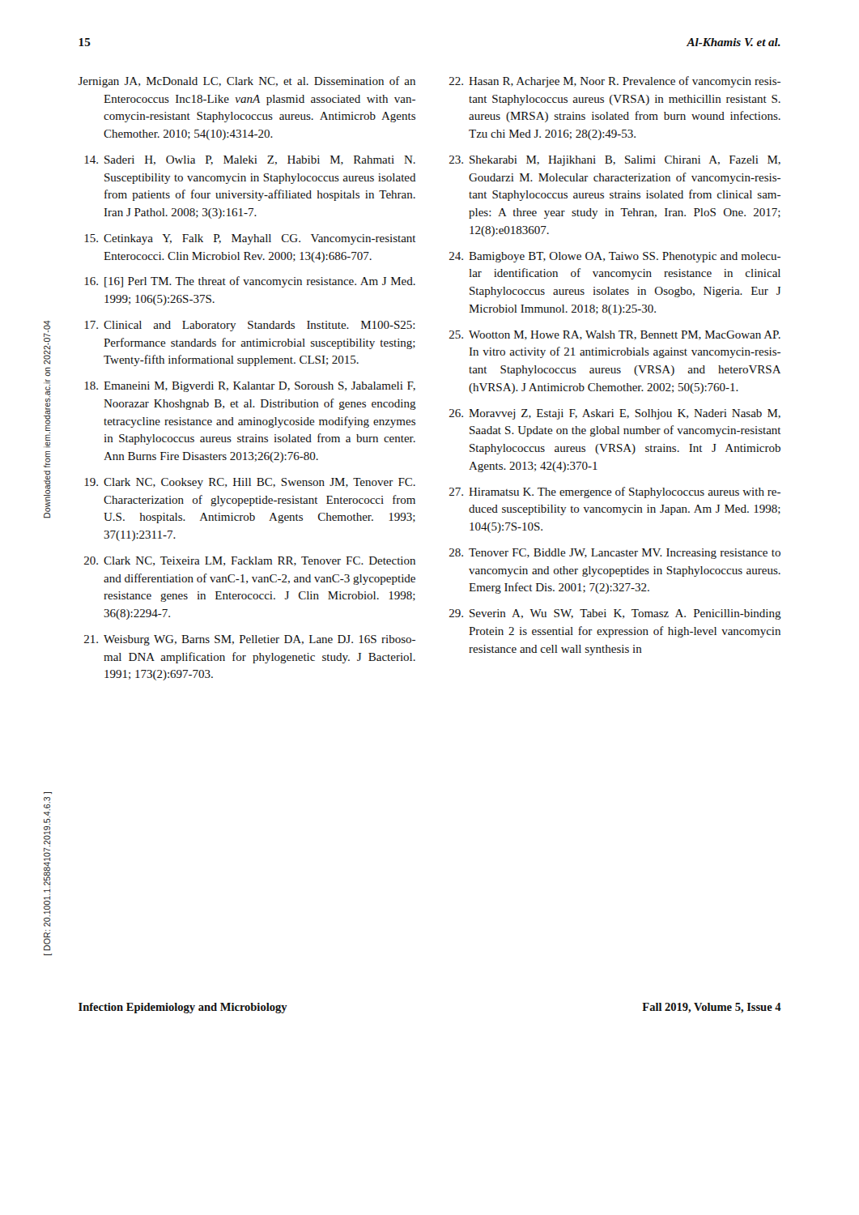Downloaded from iem.modares.ac.ir on 2022-07-04
[ DOR: 20.1001.1.25884107.2019.5.4.6.3 ]
15
Al-Khamis V. et al.
Jernigan JA, McDonald LC, Clark NC, et al. Dissemination of an Enterococcus Inc18-Like vanA plasmid associated with vancomycin-resistant Staphylococcus aureus. Antimicrob Agents Chemother. 2010; 54(10):4314-20.
14. Saderi H, Owlia P, Maleki Z, Habibi M, Rahmati N. Susceptibility to vancomycin in Staphylococcus aureus isolated from patients of four university-affiliated hospitals in Tehran. Iran J Pathol. 2008; 3(3):161-7.
15. Cetinkaya Y, Falk P, Mayhall CG. Vancomycin-resistant Enterococci. Clin Microbiol Rev. 2000; 13(4):686-707.
16.[16] Perl TM. The threat of vancomycin resistance. Am J Med. 1999; 106(5):26S-37S.
17. Clinical and Laboratory Standards Institute. M100-S25: Performance standards for antimicrobial susceptibility testing; Twenty-fifth informational supplement. CLSI; 2015.
18. Emaneini M, Bigverdi R, Kalantar D, Soroush S, Jabalameli F, Noorazar Khoshgnab B, et al. Distribution of genes encoding tetracycline resistance and aminoglycoside modifying enzymes in Staphylococcus aureus strains isolated from a burn center. Ann Burns Fire Disasters 2013;26(2):76-80.
19. Clark NC, Cooksey RC, Hill BC, Swenson JM, Tenover FC. Characterization of glycopeptide-resistant Enterococci from U.S. hospitals. Antimicrob Agents Chemother. 1993; 37(11):2311-7.
20. Clark NC, Teixeira LM, Facklam RR, Tenover FC. Detection and differentiation of vanC-1, vanC-2, and vanC-3 glycopeptide resistance genes in Enterococci. J Clin Microbiol. 1998; 36(8):2294-7.
21. Weisburg WG, Barns SM, Pelletier DA, Lane DJ. 16S ribosomal DNA amplification for phylogenetic study. J Bacteriol. 1991; 173(2):697-703.
22. Hasan R, Acharjee M, Noor R. Prevalence of vancomycin resistant Staphylococcus aureus (VRSA) in methicillin resistant S. aureus (MRSA) strains isolated from burn wound infections. Tzu chi Med J. 2016; 28(2):49-53.
23. Shekarabi M, Hajikhani B, Salimi Chirani A, Fazeli M, Goudarzi M. Molecular characterization of vancomycin-resistant Staphylococcus aureus strains isolated from clinical samples: A three year study in Tehran, Iran. PloS One. 2017; 12(8):e0183607.
24. Bamigboye BT, Olowe OA, Taiwo SS. Phenotypic and molecular identification of vancomycin resistance in clinical Staphylococcus aureus isolates in Osogbo, Nigeria. Eur J Microbiol Immunol. 2018; 8(1):25-30.
25. Wootton M, Howe RA, Walsh TR, Bennett PM, MacGowan AP. In vitro activity of 21 antimicrobials against vancomycin-resistant Staphylococcus aureus (VRSA) and heteroVRSA (hVRSA). J Antimicrob Chemother. 2002; 50(5):760-1.
26. Moravvej Z, Estaji F, Askari E, Solhjou K, Naderi Nasab M, Saadat S. Update on the global number of vancomycin-resistant Staphylococcus aureus (VRSA) strains. Int J Antimicrob Agents. 2013; 42(4):370-1
27. Hiramatsu K. The emergence of Staphylococcus aureus with reduced susceptibility to vancomycin in Japan. Am J Med. 1998; 104(5):7S-10S.
28. Tenover FC, Biddle JW, Lancaster MV. Increasing resistance to vancomycin and other glycopeptides in Staphylococcus aureus. Emerg Infect Dis. 2001; 7(2):327-32.
29. Severin A, Wu SW, Tabei K, Tomasz A. Penicillin-binding Protein 2 is essential for expression of high-level vancomycin resistance and cell wall synthesis in
Infection Epidemiology and Microbiology
Fall 2019, Volume 5, Issue 4